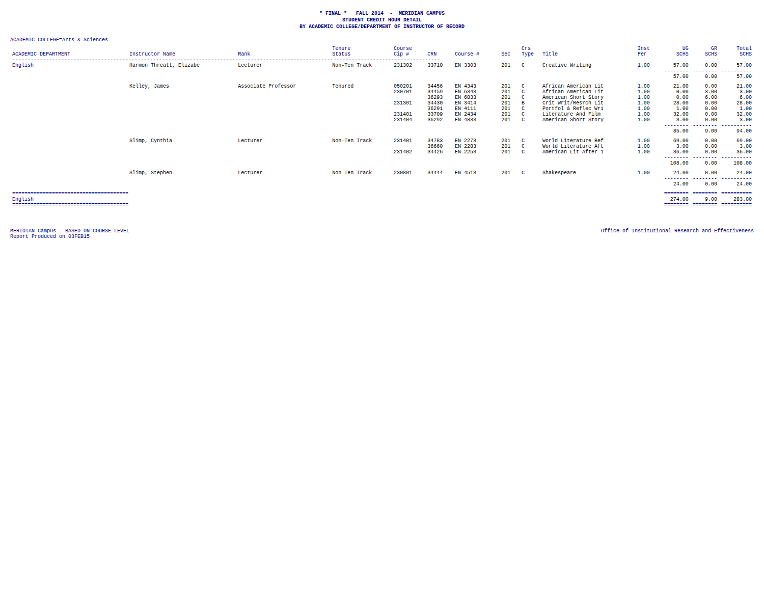* FINAL * FALL 2014 - MERIDIAN CAMPUS
STUDENT CREDIT HOUR DETAIL
BY ACADEMIC COLLEGE/DEPARTMENT OF INSTRUCTOR OF RECORD
ACADEMIC COLLEGE=Arts & Sciences
| ACADEMIC DEPARTMENT | Instructor Name | Rank | Tenure Status | Course Cip # | CRN | Course # | Sec | Crs Type | Title | Inst Per | UG SCHS | GR SCHS | Total SCHS |
| --- | --- | --- | --- | --- | --- | --- | --- | --- | --- | --- | --- | --- | --- |
| -------------------------------------------------------------------------------------------------------------------------------------------- |
| English | Harmon Threatt, Elizabe | Lecturer | Non-Ten Track | 231302 | 33710 | EN 3303 | 201 | C | Creative Writing | 1.00 | 57.00 | 0.00 | 57.00 |
| | -------- | -------- | ---------- |
| | 57.00 | 0.00 | 57.00 |
| | Kelley, James | Associate Professor | Tenured | 050201 | 34456 | EN 4343 | 201 | C | African American Lit | 1.00 | 21.00 | 0.00 | 21.00 |
| | | | | 230701 | 34459 | EN 6343 | 201 | C | African American Lit | 1.00 | 0.00 | 3.00 | 3.00 |
| | | | | | 36293 | EN 6833 | 201 | C | American Short Story | 1.00 | 0.00 | 6.00 | 6.00 |
| | | | | 231301 | 34430 | EN 3414 | 201 | B | Crit Writ/Resrch Lit | 1.00 | 28.00 | 0.00 | 28.00 |
| | | | | | 36291 | EN 4111 | 201 | C | Portfol & Reflec Wri | 1.00 | 1.00 | 0.00 | 1.00 |
| | | | | 231401 | 33709 | EN 2434 | 201 | C | Literature And Film | 1.00 | 32.00 | 0.00 | 32.00 |
| | | | | 231404 | 36292 | EN 4833 | 201 | C | American Short Story | 1.00 | 3.00 | 0.00 | 3.00 |
| | -------- | -------- | ---------- |
| | 85.00 | 9.00 | 94.00 |
| | Slimp, Cynthia | Lecturer | Non-Ten Track | 231401 | 34783 | EN 2273 | 201 | C | World Literature Bef | 1.00 | 69.00 | 0.00 | 69.00 |
| | | | | | 36660 | EN 2283 | 201 | C | World Literature Aft | 1.00 | 3.00 | 0.00 | 3.00 |
| | | | | 231402 | 34426 | EN 2253 | 201 | C | American Lit After 1 | 1.00 | 36.00 | 0.00 | 36.00 |
| | -------- | -------- | ---------- |
| | 108.00 | 0.00 | 108.00 |
| | Slimp, Stephen | Lecturer | Non-Ten Track | 230801 | 34444 | EN 4513 | 201 | C | Shakespeare | 1.00 | 24.00 | 0.00 | 24.00 |
| | -------- | -------- | ---------- |
| | 24.00 | 0.00 | 24.00 |
| ====================================== | ======== | ======== | ========== |
| English | | 274.00 | 9.00 | 283.00 |
| ====================================== | ======== | ======== | ========== |
MERIDIAN Campus - BASED ON COURSE LEVEL Report Produced on 03FEB15
Office of Institutional Research and Effectiveness